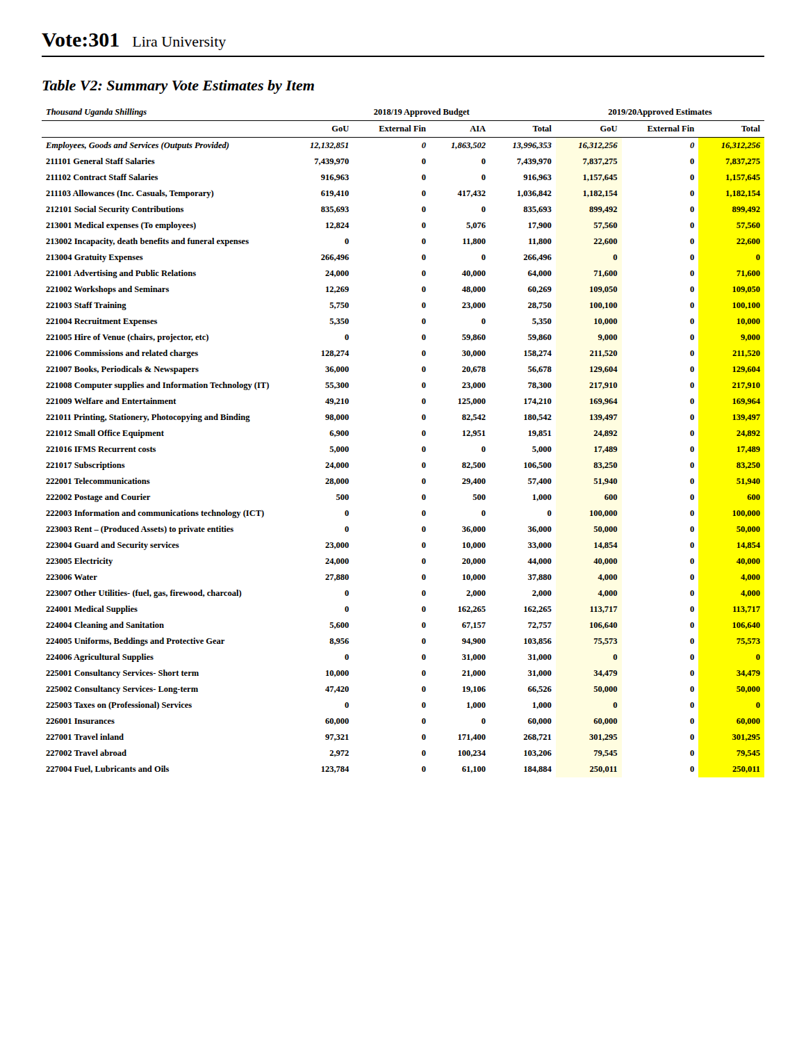Vote:301 Lira University
Table V2: Summary Vote Estimates by Item
| Thousand Uganda Shillings | 2018/19 Approved Budget | 2019/20Approved Estimates |
| --- | --- | --- |
| | GoU | External Fin | AIA | Total | GoU | External Fin | Total |
| Employees, Goods and Services (Outputs Provided) | 12,132,851 | 0 | 1,863,502 | 13,996,353 | 16,312,256 | 0 | 16,312,256 |
| 211101 General Staff Salaries | 7,439,970 | 0 | 0 | 7,439,970 | 7,837,275 | 0 | 7,837,275 |
| 211102 Contract Staff Salaries | 916,963 | 0 | 0 | 916,963 | 1,157,645 | 0 | 1,157,645 |
| 211103 Allowances (Inc. Casuals, Temporary) | 619,410 | 0 | 417,432 | 1,036,842 | 1,182,154 | 0 | 1,182,154 |
| 212101 Social Security Contributions | 835,693 | 0 | 0 | 835,693 | 899,492 | 0 | 899,492 |
| 213001 Medical expenses (To employees) | 12,824 | 0 | 5,076 | 17,900 | 57,560 | 0 | 57,560 |
| 213002 Incapacity, death benefits and funeral expenses | 0 | 0 | 11,800 | 11,800 | 22,600 | 0 | 22,600 |
| 213004 Gratuity Expenses | 266,496 | 0 | 0 | 266,496 | 0 | 0 | 0 |
| 221001 Advertising and Public Relations | 24,000 | 0 | 40,000 | 64,000 | 71,600 | 0 | 71,600 |
| 221002 Workshops and Seminars | 12,269 | 0 | 48,000 | 60,269 | 109,050 | 0 | 109,050 |
| 221003 Staff Training | 5,750 | 0 | 23,000 | 28,750 | 100,100 | 0 | 100,100 |
| 221004 Recruitment Expenses | 5,350 | 0 | 0 | 5,350 | 10,000 | 0 | 10,000 |
| 221005 Hire of Venue (chairs, projector, etc) | 0 | 0 | 59,860 | 59,860 | 9,000 | 0 | 9,000 |
| 221006 Commissions and related charges | 128,274 | 0 | 30,000 | 158,274 | 211,520 | 0 | 211,520 |
| 221007 Books, Periodicals & Newspapers | 36,000 | 0 | 20,678 | 56,678 | 129,604 | 0 | 129,604 |
| 221008 Computer supplies and Information Technology (IT) | 55,300 | 0 | 23,000 | 78,300 | 217,910 | 0 | 217,910 |
| 221009 Welfare and Entertainment | 49,210 | 0 | 125,000 | 174,210 | 169,964 | 0 | 169,964 |
| 221011 Printing, Stationery, Photocopying and Binding | 98,000 | 0 | 82,542 | 180,542 | 139,497 | 0 | 139,497 |
| 221012 Small Office Equipment | 6,900 | 0 | 12,951 | 19,851 | 24,892 | 0 | 24,892 |
| 221016 IFMS Recurrent costs | 5,000 | 0 | 0 | 5,000 | 17,489 | 0 | 17,489 |
| 221017 Subscriptions | 24,000 | 0 | 82,500 | 106,500 | 83,250 | 0 | 83,250 |
| 222001 Telecommunications | 28,000 | 0 | 29,400 | 57,400 | 51,940 | 0 | 51,940 |
| 222002 Postage and Courier | 500 | 0 | 500 | 1,000 | 600 | 0 | 600 |
| 222003 Information and communications technology (ICT) | 0 | 0 | 0 | 0 | 100,000 | 0 | 100,000 |
| 223003 Rent – (Produced Assets) to private entities | 0 | 0 | 36,000 | 36,000 | 50,000 | 0 | 50,000 |
| 223004 Guard and Security services | 23,000 | 0 | 10,000 | 33,000 | 14,854 | 0 | 14,854 |
| 223005 Electricity | 24,000 | 0 | 20,000 | 44,000 | 40,000 | 0 | 40,000 |
| 223006 Water | 27,880 | 0 | 10,000 | 37,880 | 4,000 | 0 | 4,000 |
| 223007 Other Utilities- (fuel, gas, firewood, charcoal) | 0 | 0 | 2,000 | 2,000 | 4,000 | 0 | 4,000 |
| 224001 Medical Supplies | 0 | 0 | 162,265 | 162,265 | 113,717 | 0 | 113,717 |
| 224004 Cleaning and Sanitation | 5,600 | 0 | 67,157 | 72,757 | 106,640 | 0 | 106,640 |
| 224005 Uniforms, Beddings and Protective Gear | 8,956 | 0 | 94,900 | 103,856 | 75,573 | 0 | 75,573 |
| 224006 Agricultural Supplies | 0 | 0 | 31,000 | 31,000 | 0 | 0 | 0 |
| 225001 Consultancy Services- Short term | 10,000 | 0 | 21,000 | 31,000 | 34,479 | 0 | 34,479 |
| 225002 Consultancy Services- Long-term | 47,420 | 0 | 19,106 | 66,526 | 50,000 | 0 | 50,000 |
| 225003 Taxes on (Professional) Services | 0 | 0 | 1,000 | 1,000 | 0 | 0 | 0 |
| 226001 Insurances | 60,000 | 0 | 0 | 60,000 | 60,000 | 0 | 60,000 |
| 227001 Travel inland | 97,321 | 0 | 171,400 | 268,721 | 301,295 | 0 | 301,295 |
| 227002 Travel abroad | 2,972 | 0 | 100,234 | 103,206 | 79,545 | 0 | 79,545 |
| 227004 Fuel, Lubricants and Oils | 123,784 | 0 | 61,100 | 184,884 | 250,011 | 0 | 250,011 |